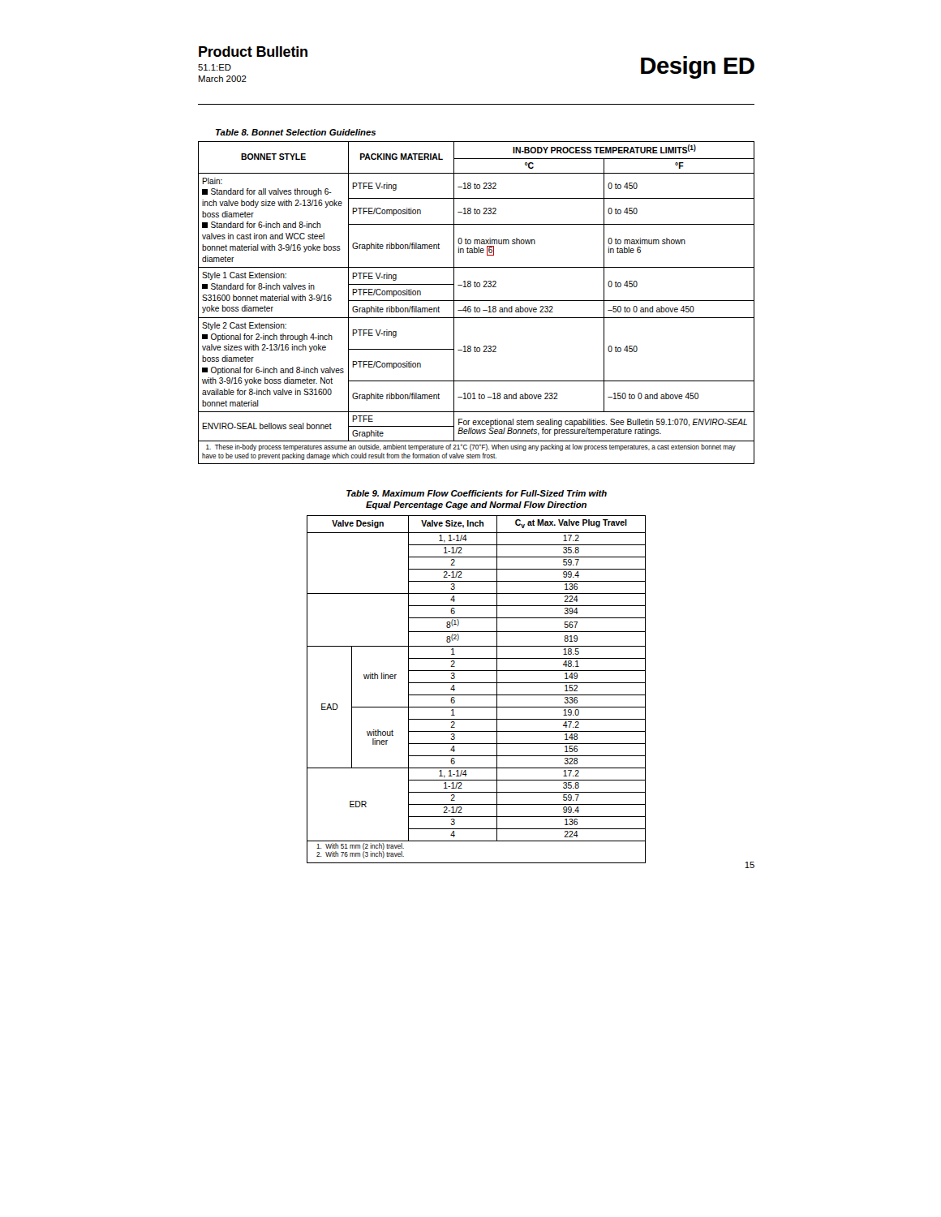Product Bulletin
51.1:ED
March 2002
Design ED
Table 8. Bonnet Selection Guidelines
| BONNET STYLE | PACKING MATERIAL | IN-BODY PROCESS TEMPERATURE LIMITS (1) |
| --- | --- | --- |
| °C | °F |
| Plain: Standard for all valves through 6-inch valve body size with 2-13/16 yoke boss diameter Standard for 6-inch and 8-inch valves in cast iron and WCC steel bonnet material with 3-9/16 yoke boss diameter | PTFE V-ring | –18 to 232 | 0 to 450 |
| PTFE/Composition | –18 to 232 | 0 to 450 |
| Graphite ribbon/filament | 0 to maximum shown in table 6 | 0 to maximum shown in table 6 |
| Style 1 Cast Extension: Standard for 8-inch valves in S31600 bonnet material with 3-9/16 yoke boss diameter | PTFE V-ring | –18 to 232 | 0 to 450 |
| PTFE/Composition |
| Graphite ribbon/filament | –46 to –18 and above 232 | –50 to 0 and above 450 |
| Style 2 Cast Extension: Optional for 2-inch through 4-inch valve sizes with 2-13/16 inch yoke boss diameter Optional for 6-inch and 8-inch valves with 3-9/16 yoke boss diameter. Not available for 8-inch valve in S31600 bonnet material | PTFE V-ring | –18 to 232 | 0 to 450 |
| PTFE/Composition |
| Graphite ribbon/filament | –101 to –18 and above 232 | –150 to 0 and above 450 |
| ENVIRO-SEAL bellows seal bonnet | PTFE | For exceptional stem sealing capabilities. See Bulletin 59.1:070, ENVIRO-SEAL Bellows Seal Bonnets , for pressure/temperature ratings. |
| Graphite |
| 1. These in-body process temperatures assume an outside, ambient temperature of 21°C (70°F). When using any packing at low process temperatures, a cast extension bonnet may have to be used to prevent packing damage which could result from the formation of valve stem frost. |
Table 9. Maximum Flow Coefficients for Full-Sized Trim with
Equal Percentage Cage and Normal Flow Direction
| Valve Design | Valve Size, Inch | C v at Max. Valve Plug Travel |
| --- | --- | --- |
| | 1, 1-1/4 | 17.2 |
| 1-1/2 | 35.8 |
| 2 | 59.7 |
| 2-1/2 | 99.4 |
| 3 | 136 |
| | 4 | 224 |
| 6 | 394 |
| 8 (1) | 567 |
| 8 (2) | 819 |
| EAD | with liner | 1 | 18.5 |
| 2 | 48.1 |
| 3 | 149 |
| 4 | 152 |
| 6 | 336 |
| without liner | 1 | 19.0 |
| 2 | 47.2 |
| 3 | 148 |
| 4 | 156 |
| 6 | 328 |
| EDR | 1, 1-1/4 | 17.2 |
| 1-1/2 | 35.8 |
| 2 | 59.7 |
| 2-1/2 | 99.4 |
| 3 | 136 |
| 4 | 224 |
| 1. With 51 mm (2 inch) travel. 2. With 76 mm (3 inch) travel. |
15